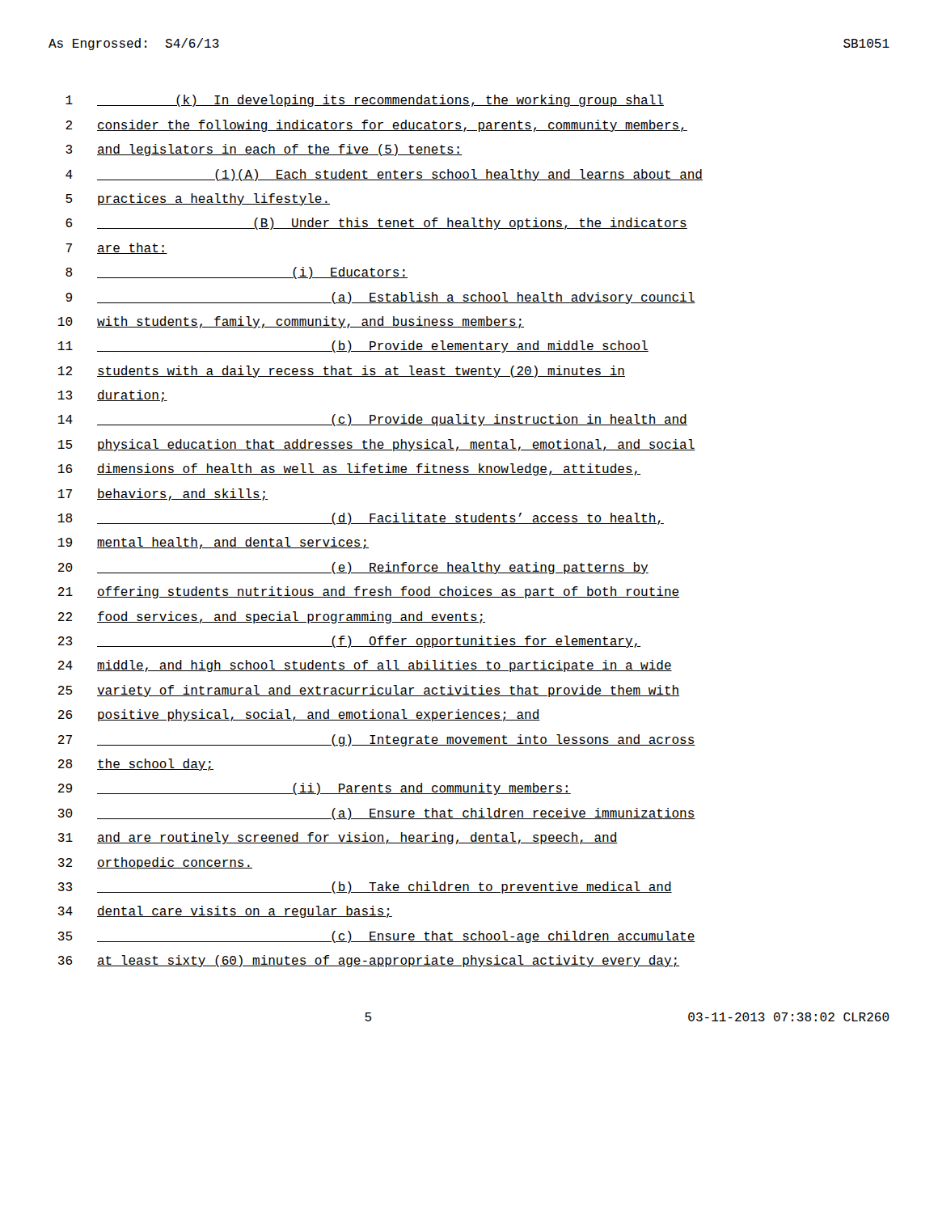As Engrossed: S4/6/13 SB1051
(k) In developing its recommendations, the working group shall
consider the following indicators for educators, parents, community members,
and legislators in each of the five (5) tenets:
(1)(A) Each student enters school healthy and learns about and
practices a healthy lifestyle.
(B) Under this tenet of healthy options, the indicators
are that:
(i) Educators:
(a) Establish a school health advisory council
with students, family, community, and business members;
(b) Provide elementary and middle school
students with a daily recess that is at least twenty (20) minutes in
duration;
(c) Provide quality instruction in health and
physical education that addresses the physical, mental, emotional, and social
dimensions of health as well as lifetime fitness knowledge, attitudes,
behaviors, and skills;
(d) Facilitate students’ access to health,
mental health, and dental services;
(e) Reinforce healthy eating patterns by
offering students nutritious and fresh food choices as part of both routine
food services, and special programming and events;
(f) Offer opportunities for elementary,
middle, and high school students of all abilities to participate in a wide
variety of intramural and extracurricular activities that provide them with
positive physical, social, and emotional experiences; and
(g) Integrate movement into lessons and across
the school day;
(ii) Parents and community members:
(a) Ensure that children receive immunizations
and are routinely screened for vision, hearing, dental, speech, and
orthopedic concerns.
(b) Take children to preventive medical and
dental care visits on a regular basis;
(c) Ensure that school-age children accumulate
at least sixty (60) minutes of age-appropriate physical activity every day;
5 03-11-2013 07:38:02 CLR260